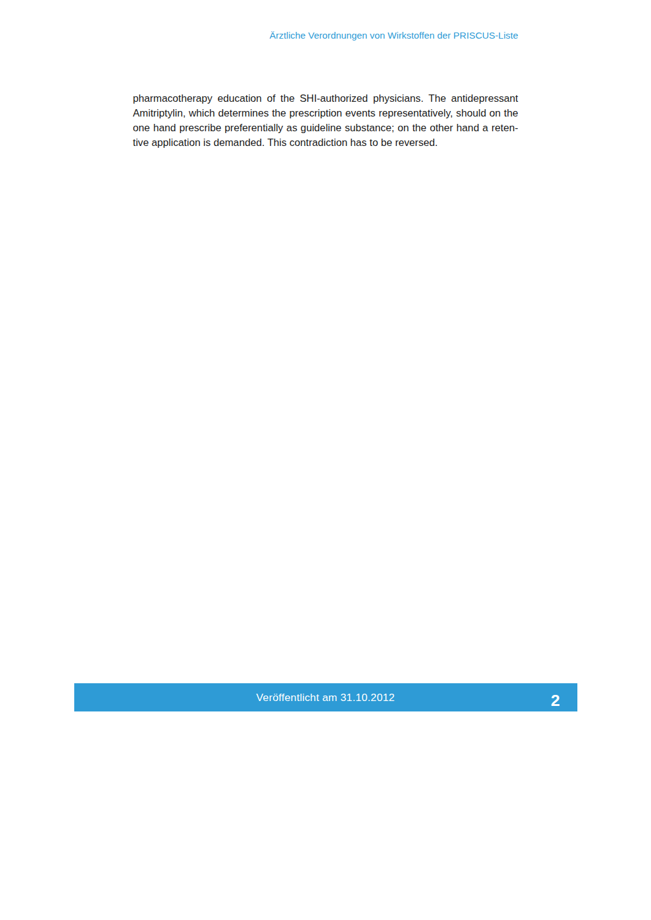Ärztliche Verordnungen von Wirkstoffen der PRISCUS-Liste
pharmacotherapy education of the SHI-authorized physicians. The antidepressant Amitriptylin, which determines the prescription events representatively, should on the one hand prescribe preferentially as guideline substance; on the other hand a retentive application is demanded. This contradiction has to be reversed.
Veröffentlicht am 31.10.2012 2